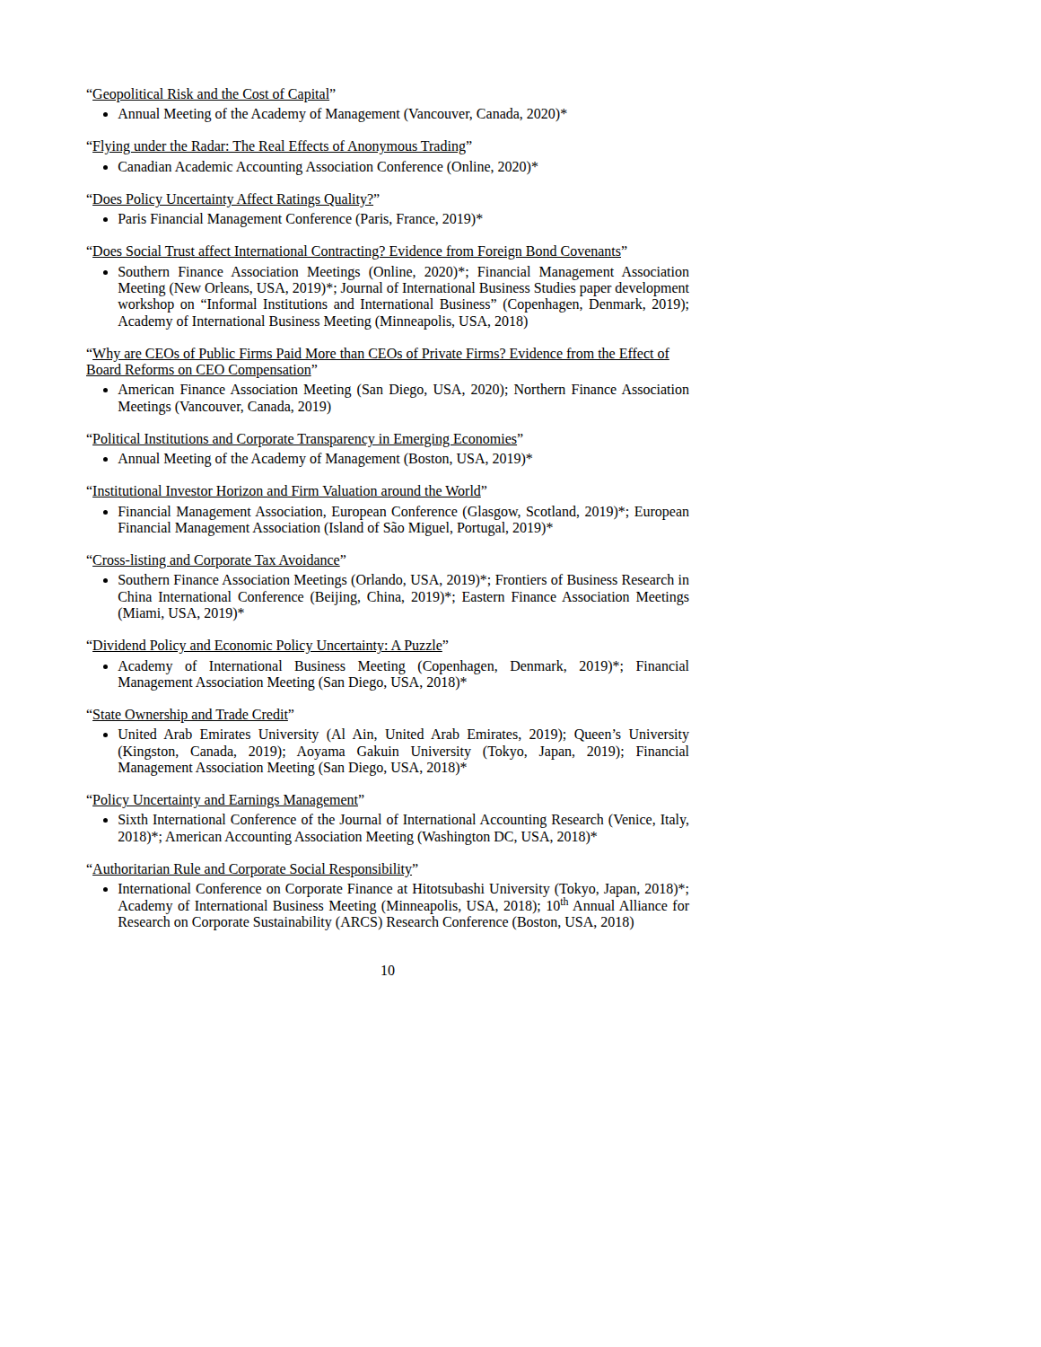“Geopolitical Risk and the Cost of Capital”
Annual Meeting of the Academy of Management (Vancouver, Canada, 2020)*
“Flying under the Radar: The Real Effects of Anonymous Trading”
Canadian Academic Accounting Association Conference (Online, 2020)*
“Does Policy Uncertainty Affect Ratings Quality?”
Paris Financial Management Conference (Paris, France, 2019)*
“Does Social Trust affect International Contracting? Evidence from Foreign Bond Covenants”
Southern Finance Association Meetings (Online, 2020)*; Financial Management Association Meeting (New Orleans, USA, 2019)*; Journal of International Business Studies paper development workshop on “Informal Institutions and International Business” (Copenhagen, Denmark, 2019); Academy of International Business Meeting (Minneapolis, USA, 2018)
“Why are CEOs of Public Firms Paid More than CEOs of Private Firms? Evidence from the Effect of Board Reforms on CEO Compensation”
American Finance Association Meeting (San Diego, USA, 2020); Northern Finance Association Meetings (Vancouver, Canada, 2019)
“Political Institutions and Corporate Transparency in Emerging Economies”
Annual Meeting of the Academy of Management (Boston, USA, 2019)*
“Institutional Investor Horizon and Firm Valuation around the World”
Financial Management Association, European Conference (Glasgow, Scotland, 2019)*; European Financial Management Association (Island of São Miguel, Portugal, 2019)*
“Cross-listing and Corporate Tax Avoidance”
Southern Finance Association Meetings (Orlando, USA, 2019)*; Frontiers of Business Research in China International Conference (Beijing, China, 2019)*; Eastern Finance Association Meetings (Miami, USA, 2019)*
“Dividend Policy and Economic Policy Uncertainty: A Puzzle”
Academy of International Business Meeting (Copenhagen, Denmark, 2019)*; Financial Management Association Meeting (San Diego, USA, 2018)*
“State Ownership and Trade Credit”
United Arab Emirates University (Al Ain, United Arab Emirates, 2019); Queen’s University (Kingston, Canada, 2019); Aoyama Gakuin University (Tokyo, Japan, 2019); Financial Management Association Meeting (San Diego, USA, 2018)*
“Policy Uncertainty and Earnings Management”
Sixth International Conference of the Journal of International Accounting Research (Venice, Italy, 2018)*; American Accounting Association Meeting (Washington DC, USA, 2018)*
“Authoritarian Rule and Corporate Social Responsibility”
International Conference on Corporate Finance at Hitotsubashi University (Tokyo, Japan, 2018)*; Academy of International Business Meeting (Minneapolis, USA, 2018); 10th Annual Alliance for Research on Corporate Sustainability (ARCS) Research Conference (Boston, USA, 2018)
10